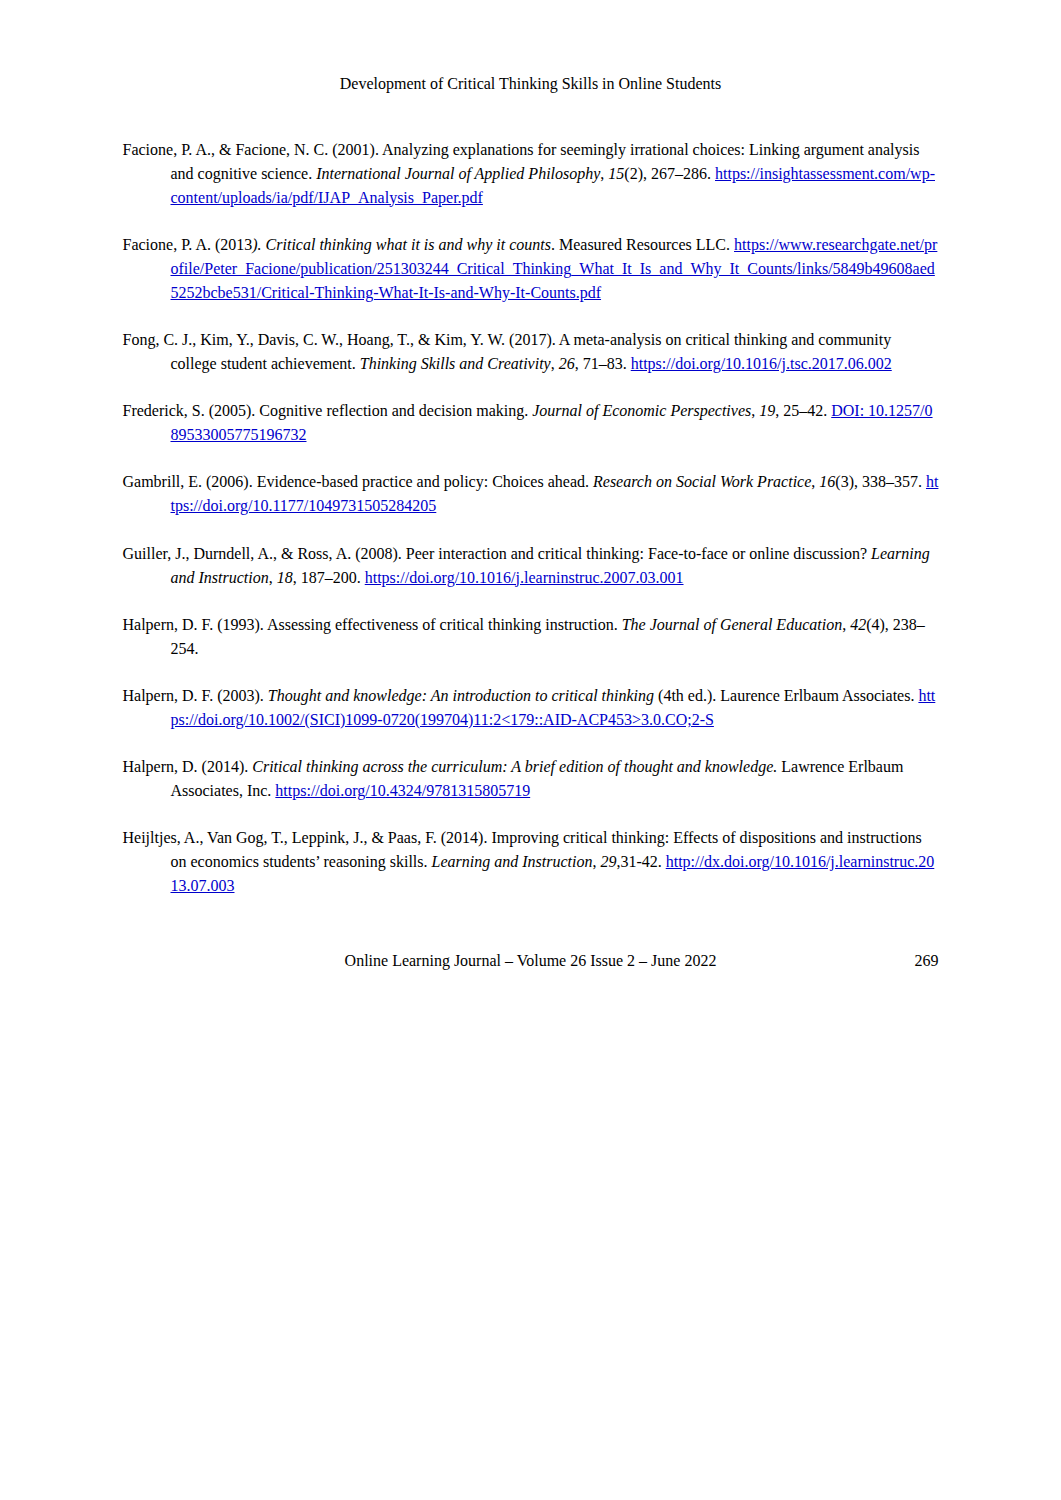Development of Critical Thinking Skills in Online Students
Facione, P. A., & Facione, N. C. (2001). Analyzing explanations for seemingly irrational choices: Linking argument analysis and cognitive science. International Journal of Applied Philosophy, 15(2), 267–286. https://insightassessment.com/wp-content/uploads/ia/pdf/IJAP_Analysis_Paper.pdf
Facione, P. A. (2013). Critical thinking what it is and why it counts. Measured Resources LLC. https://www.researchgate.net/profile/Peter_Facione/publication/251303244_Critical_Thinking_What_It_Is_and_Why_It_Counts/links/5849b49608aed5252bcbe531/Critical-Thinking-What-It-Is-and-Why-It-Counts.pdf
Fong, C. J., Kim, Y., Davis, C. W., Hoang, T., & Kim, Y. W. (2017). A meta-analysis on critical thinking and community college student achievement. Thinking Skills and Creativity, 26, 71–83. https://doi.org/10.1016/j.tsc.2017.06.002
Frederick, S. (2005). Cognitive reflection and decision making. Journal of Economic Perspectives, 19, 25–42. DOI: 10.1257/089533005775196732
Gambrill, E. (2006). Evidence-based practice and policy: Choices ahead. Research on Social Work Practice, 16(3), 338–357. https://doi.org/10.1177/1049731505284205
Guiller, J., Durndell, A., & Ross, A. (2008). Peer interaction and critical thinking: Face-to-face or online discussion? Learning and Instruction, 18, 187–200. https://doi.org/10.1016/j.learninstruc.2007.03.001
Halpern, D. F. (1993). Assessing effectiveness of critical thinking instruction. The Journal of General Education, 42(4), 238–254.
Halpern, D. F. (2003). Thought and knowledge: An introduction to critical thinking (4th ed.). Laurence Erlbaum Associates. https://doi.org/10.1002/(SICI)1099-0720(199704)11:2<179::AID-ACP453>3.0.CO;2-S
Halpern, D. (2014). Critical thinking across the curriculum: A brief edition of thought and knowledge. Lawrence Erlbaum Associates, Inc. https://doi.org/10.4324/9781315805719
Heijltjes, A., Van Gog, T., Leppink, J., & Paas, F. (2014). Improving critical thinking: Effects of dispositions and instructions on economics students’ reasoning skills. Learning and Instruction, 29,31-42. http://dx.doi.org/10.1016/j.learninstruc.2013.07.003
Online Learning Journal – Volume 26 Issue 2 – June 2022 269